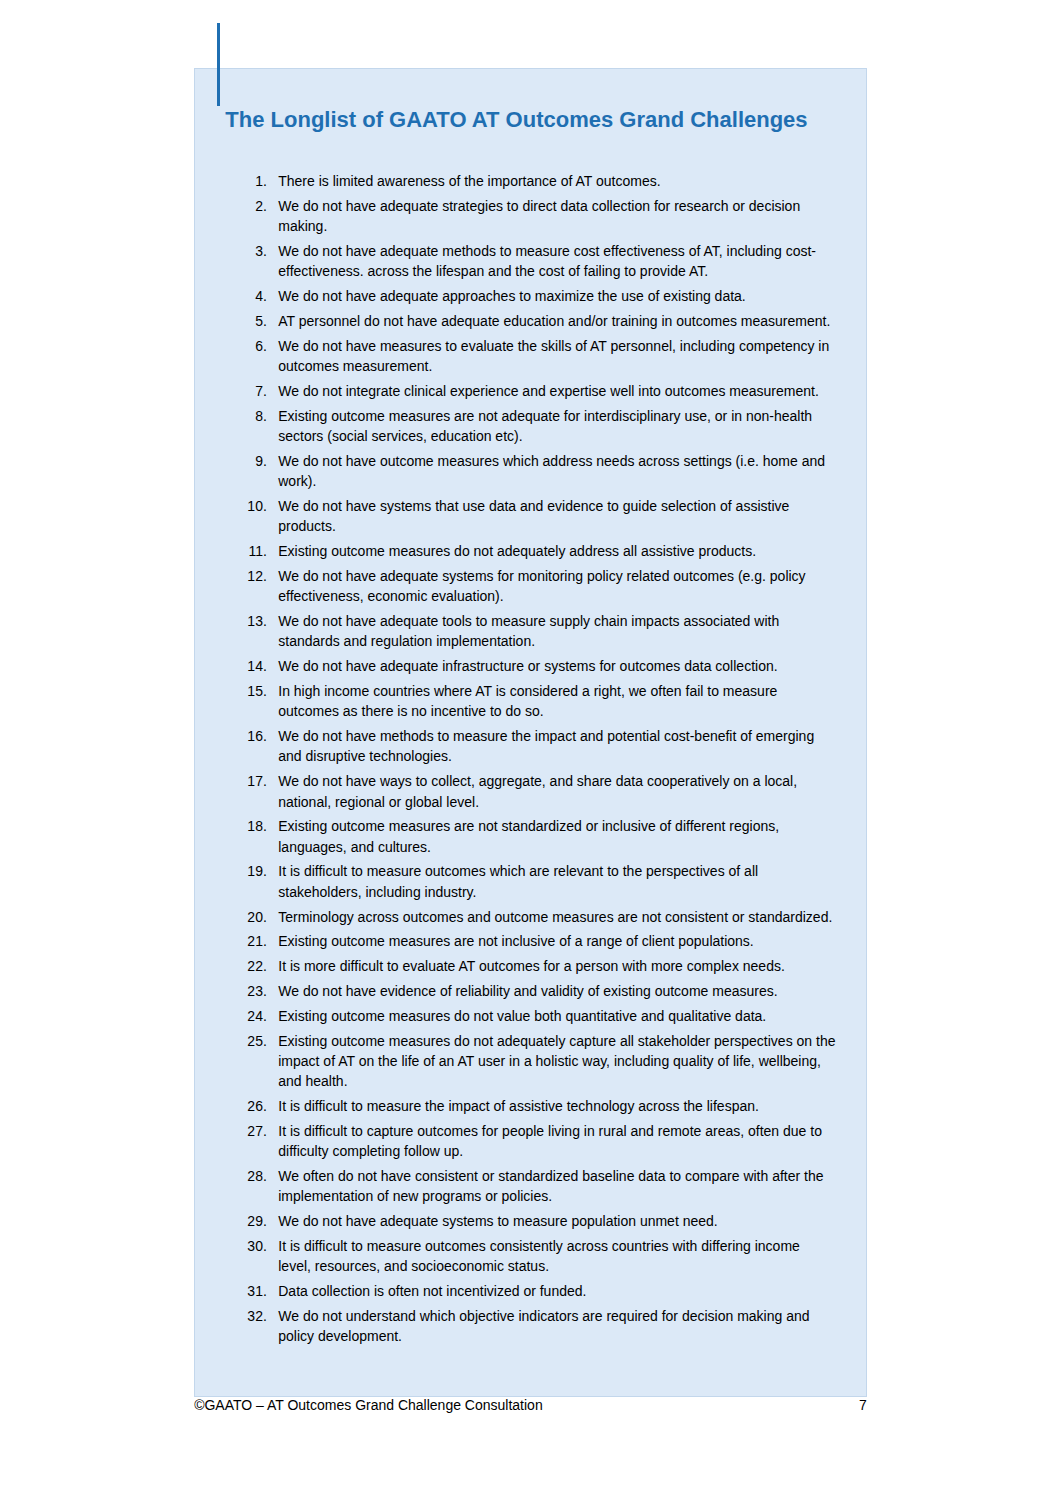The Longlist of GAATO AT Outcomes Grand Challenges
There is limited awareness of the importance of AT outcomes.
We do not have adequate strategies to direct data collection for research or decision making.
We do not have adequate methods to measure cost effectiveness of AT, including cost-effectiveness. across the lifespan and the cost of failing to provide AT.
We do not have adequate approaches to maximize the use of existing data.
AT personnel do not have adequate education and/or training in outcomes measurement.
We do not have measures to evaluate the skills of AT personnel, including competency in outcomes measurement.
We do not integrate clinical experience and expertise well into outcomes measurement.
Existing outcome measures are not adequate for interdisciplinary use, or in non-health sectors (social services, education etc).
We do not have outcome measures which address needs across settings (i.e. home and work).
We do not have systems that use data and evidence to guide selection of assistive products.
Existing outcome measures do not adequately address all assistive products.
We do not have adequate systems for monitoring policy related outcomes (e.g. policy effectiveness, economic evaluation).
We do not have adequate tools to measure supply chain impacts associated with standards and regulation implementation.
We do not have adequate infrastructure or systems for outcomes data collection.
In high income countries where AT is considered a right, we often fail to measure outcomes as there is no incentive to do so.
We do not have methods to measure the impact and potential cost-benefit of emerging and disruptive technologies.
We do not have ways to collect, aggregate, and share data cooperatively on a local, national, regional or global level.
Existing outcome measures are not standardized or inclusive of different regions, languages, and cultures.
It is difficult to measure outcomes which are relevant to the perspectives of all stakeholders, including industry.
Terminology across outcomes and outcome measures are not consistent or standardized.
Existing outcome measures are not inclusive of a range of client populations.
It is more difficult to evaluate AT outcomes for a person with more complex needs.
We do not have evidence of reliability and validity of existing outcome measures.
Existing outcome measures do not value both quantitative and qualitative data.
Existing outcome measures do not adequately capture all stakeholder perspectives on the impact of AT on the life of an AT user in a holistic way, including quality of life, wellbeing, and health.
It is difficult to measure the impact of assistive technology across the lifespan.
It is difficult to capture outcomes for people living in rural and remote areas, often due to difficulty completing follow up.
We often do not have consistent or standardized baseline data to compare with after the implementation of new programs or policies.
We do not have adequate systems to measure population unmet need.
It is difficult to measure outcomes consistently across countries with differing income level, resources, and socioeconomic status.
Data collection is often not incentivized or funded.
We do not understand which objective indicators are required for decision making and policy development.
©GAATO – AT Outcomes Grand Challenge Consultation 7